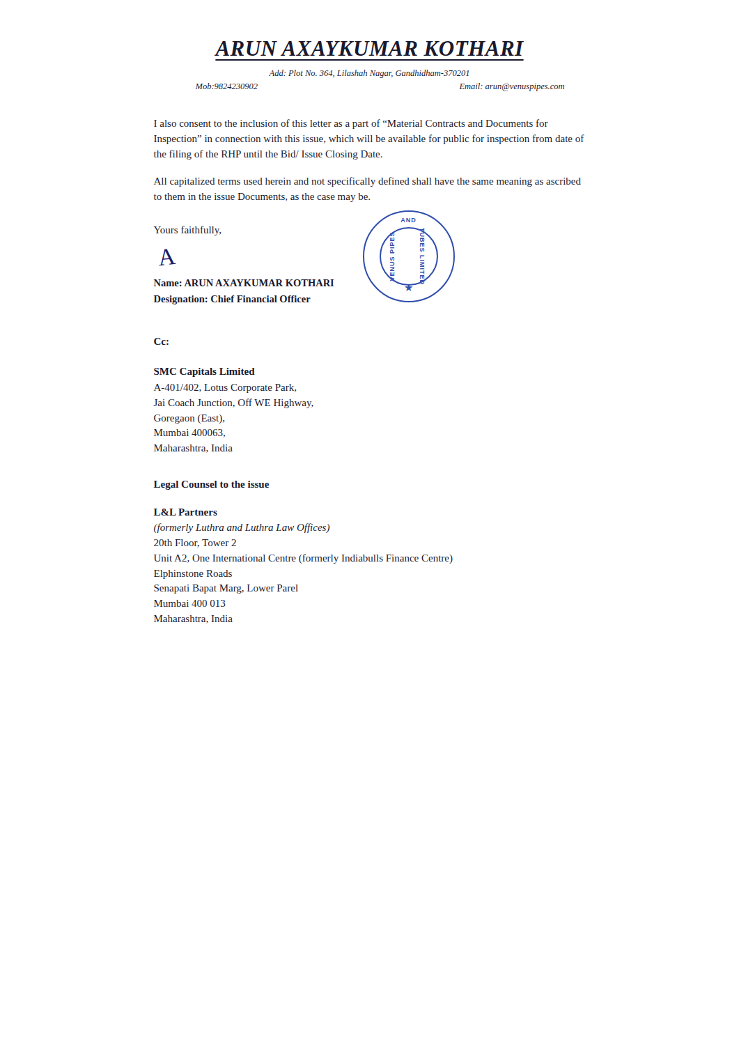ARUN AXAYKUMAR KOTHARI
Add: Plot No. 364, Lilashah Nagar, Gandhidham-370201
Mob:9824230902 Email: arun@venuspipes.com
I also consent to the inclusion of this letter as a part of “Material Contracts and Documents for Inspection” in connection with this issue, which will be available for public for inspection from date of the filing of the RHP until the Bid/ Issue Closing Date.
All capitalized terms used herein and not specifically defined shall have the same meaning as ascribed to them in the issue Documents, as the case may be.
Yours faithfully,
AND
VENUS PIPES
TUBES LIMITED
★
A
Name: ARUN AXAYKUMAR KOTHARI
Designation: Chief Financial Officer
Cc:
SMC Capitals Limited
A-401/402, Lotus Corporate Park,
Jai Coach Junction, Off WE Highway,
Goregaon (East),
Mumbai 400063,
Maharashtra, India
Legal Counsel to the issue
L&L Partners
(formerly Luthra and Luthra Law Offices)
20th Floor, Tower 2
Unit A2, One International Centre (formerly Indiabulls Finance Centre)
Elphinstone Roads
Senapati Bapat Marg, Lower Parel
Mumbai 400 013
Maharashtra, India